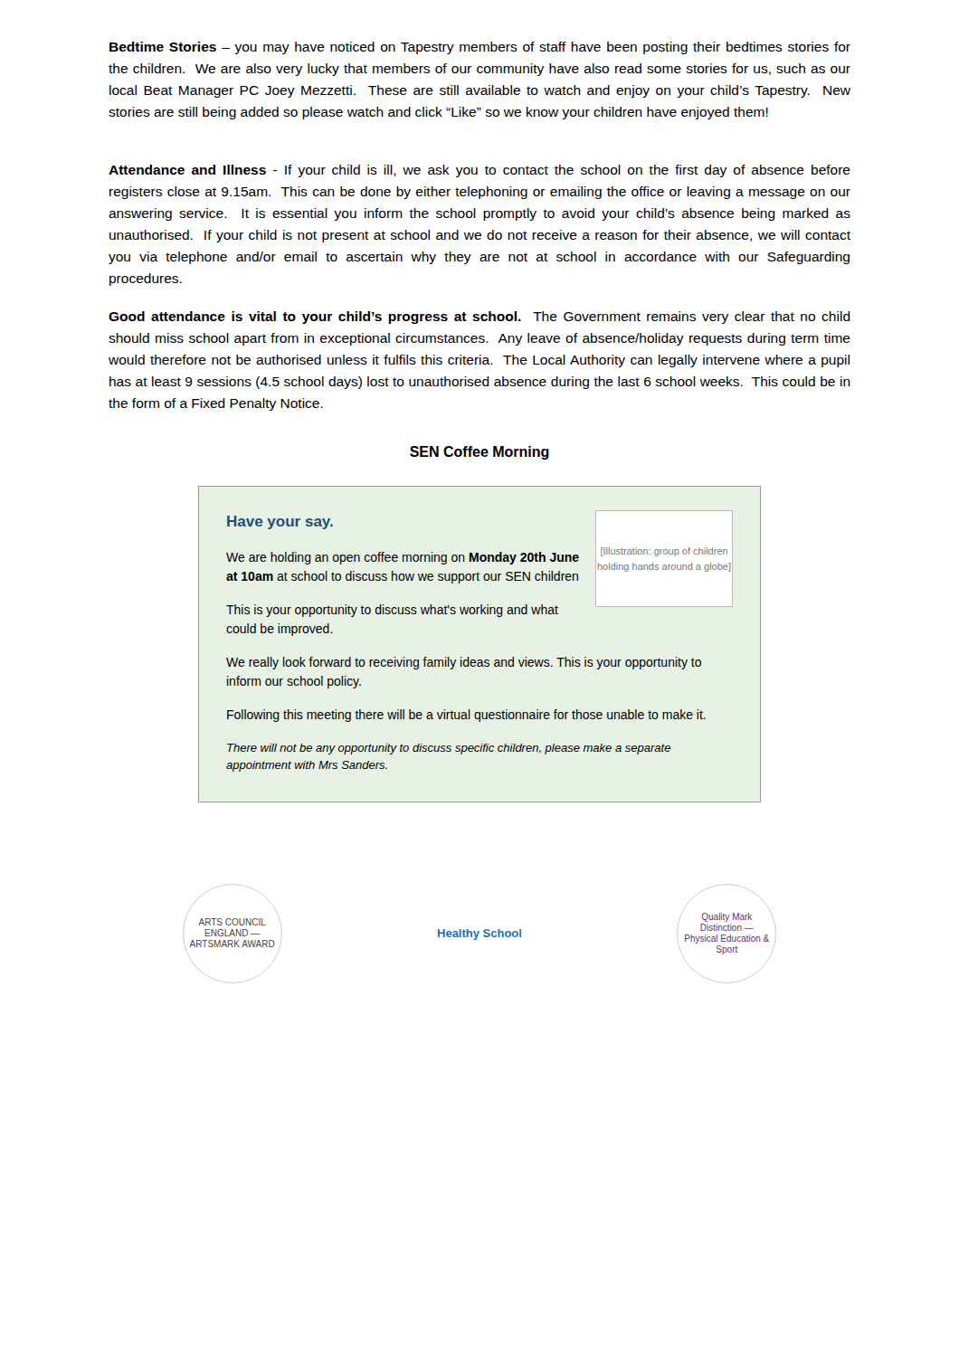Bedtime Stories – you may have noticed on Tapestry members of staff have been posting their bedtimes stories for the children. We are also very lucky that members of our community have also read some stories for us, such as our local Beat Manager PC Joey Mezzetti. These are still available to watch and enjoy on your child’s Tapestry. New stories are still being added so please watch and click “Like” so we know your children have enjoyed them!
Attendance and Illness - If your child is ill, we ask you to contact the school on the first day of absence before registers close at 9.15am. This can be done by either telephoning or emailing the office or leaving a message on our answering service. It is essential you inform the school promptly to avoid your child’s absence being marked as unauthorised. If your child is not present at school and we do not receive a reason for their absence, we will contact you via telephone and/or email to ascertain why they are not at school in accordance with our Safeguarding procedures.
Good attendance is vital to your child’s progress at school. The Government remains very clear that no child should miss school apart from in exceptional circumstances. Any leave of absence/holiday requests during term time would therefore not be authorised unless it fulfils this criteria. The Local Authority can legally intervene where a pupil has at least 9 sessions (4.5 school days) lost to unauthorised absence during the last 6 school weeks. This could be in the form of a Fixed Penalty Notice.
SEN Coffee Morning
[Illustration: group of children holding hands around a globe]
Have your say.
We are holding an open coffee morning on Monday 20th June at 10am at school to discuss how we support our SEN children
This is your opportunity to discuss what's working and what could be improved.
We really look forward to receiving family ideas and views. This is your opportunity to inform our school policy.
Following this meeting there will be a virtual questionnaire for those unable to make it.
There will not be any opportunity to discuss specific children, please make a separate appointment with Mrs Sanders.
ARTS COUNCIL ENGLAND — ARTSMARK AWARD
Healthy School
Quality Mark Distinction — Physical Education & Sport